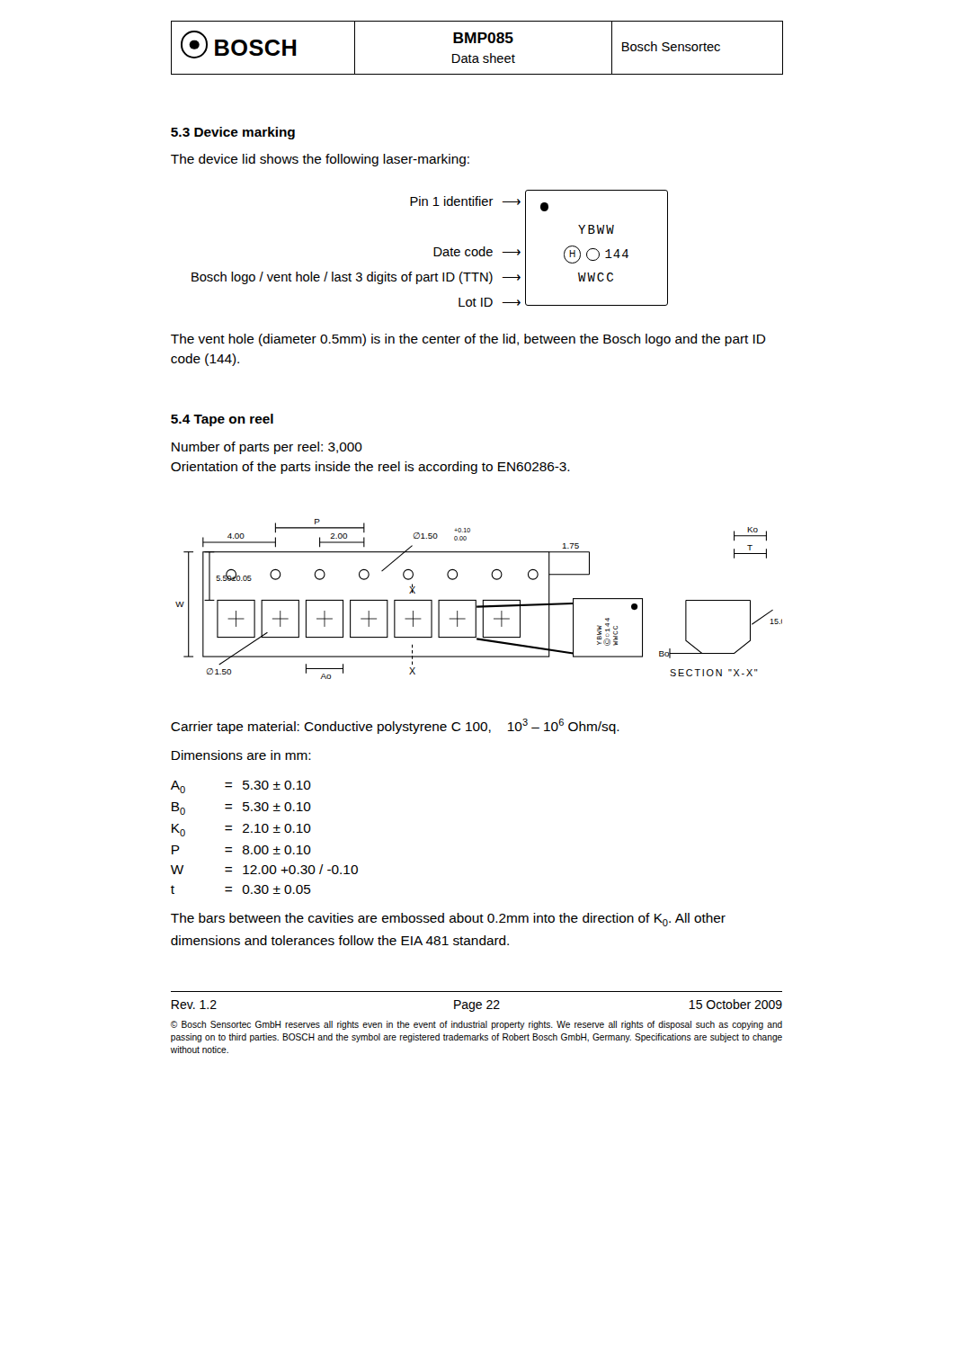BOSCH
BMP085
Data sheet
Bosch Sensortec
5.3 Device marking
The device lid shows the following laser-marking:
Pin 1 identifier ⟶ Date code ⟶ Bosch logo / vent hole / last 3 digits of part ID (TTN) ⟶ Lot ID ⟶
YBWW 144 WWCC
The vent hole (diameter 0.5mm) is in the center of the lid, between the Bosch logo and the part ID code (144).
5.4 Tape on reel
Number of parts per reel: 3,000
Orientation of the parts inside the reel is according to EN60286-3.
P 4.00 2.00 ∅1.50 +0.10 0.00 1.75 W 5.50±0.05 Ao ∅1.50 X X Ko T 15.00° Bo SECTION "X-X" YBWW Ⓒ○144 WWCC
Carrier tape material: Conductive polystyrene C 100, 103 – 106 Ohm/sq.
Dimensions are in mm:
| A 0 | = | 5.30 ± 0.10 |
| B 0 | = | 5.30 ± 0.10 |
| K 0 | = | 2.10 ± 0.10 |
| P | = | 8.00 ± 0.10 |
| W | = | 12.00 +0.30 / -0.10 |
| t | = | 0.30 ± 0.05 |
The bars between the cavities are embossed about 0.2mm into the direction of K0. All other dimensions and tolerances follow the EIA 481 standard.
Rev. 1.2 Page 22 15 October 2009
© Bosch Sensortec GmbH reserves all rights even in the event of industrial property rights. We reserve all rights of disposal such as copying and passing on to third parties. BOSCH and the symbol are registered trademarks of Robert Bosch GmbH, Germany. Specifications are subject to change without notice.